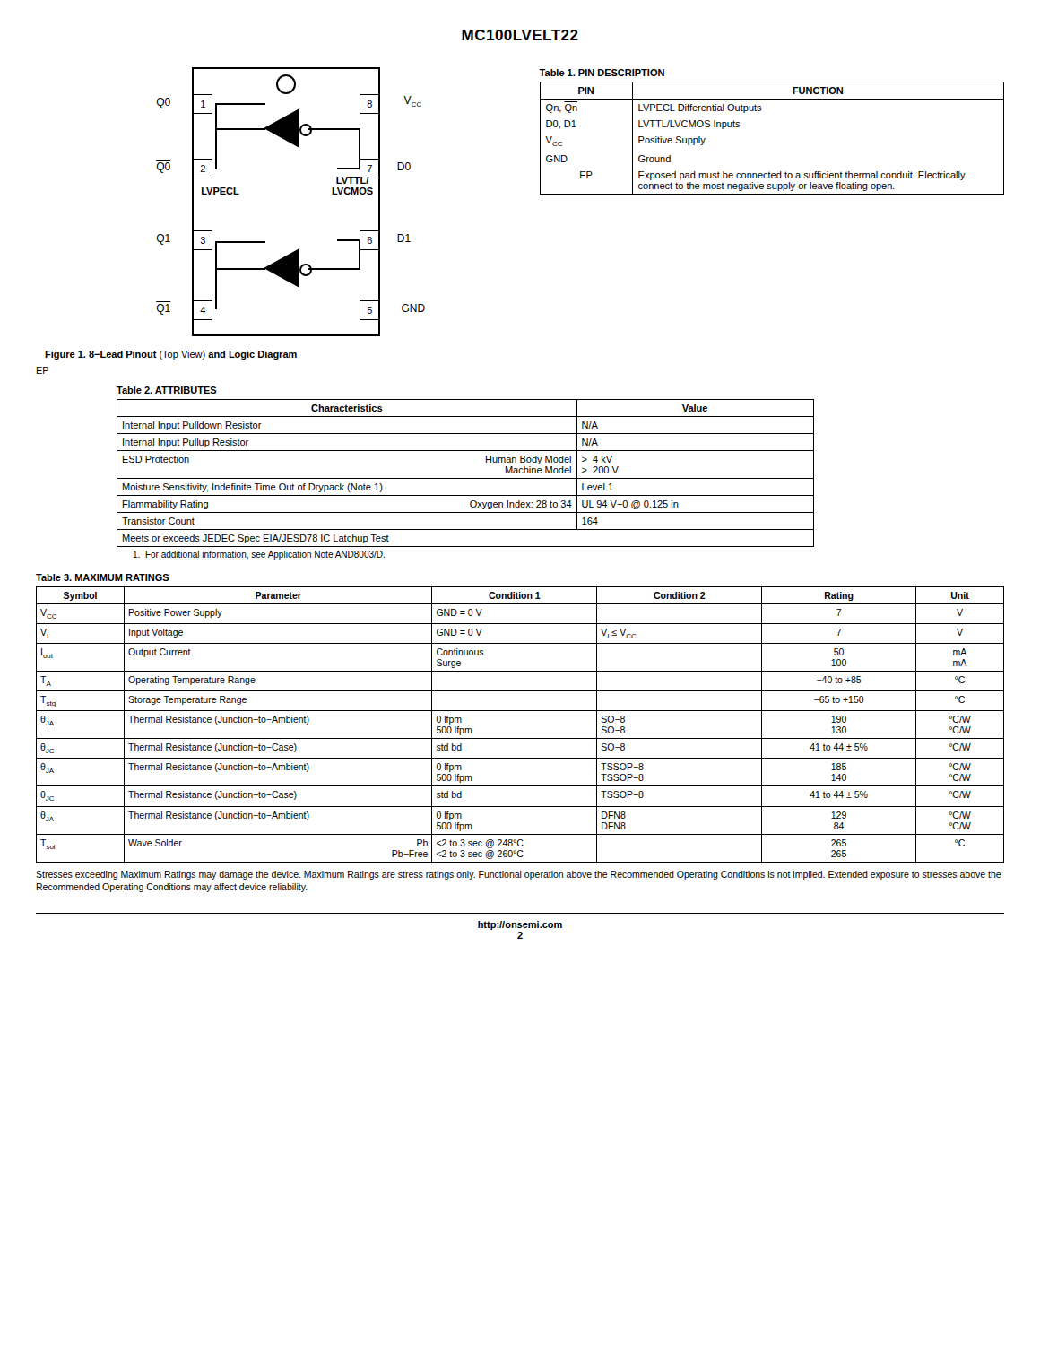MC100LVELT22
| | 1 2 3 4 8 7 6 5 Q0 Q0 Q1 Q1 V CC D0 D1 GND LVPECL LVTTL/ LVCMOS |
Figure 1. 8−Lead Pinout (Top View) and Logic Diagram
Table 1. PIN DESCRIPTION
| PIN | FUNCTION |
| --- | --- |
| Qn, Qn | LVPECL Differential Outputs |
| D0, D1 | LVTTL/LVCMOS Inputs |
| V CC | Positive Supply |
| GND | Ground |
| EP | Exposed pad must be connected to a sufficient thermal conduit. Electrically connect to the most negative supply or leave floating open. |
EP
Table 2. ATTRIBUTES
| Characteristics | Value |
| --- | --- |
| Internal Input Pulldown Resistor | N/A |
| Internal Input Pullup Resistor | N/A |
| / ESD Protection / Human Body Model Machine Model / | > 4 kV > 200 V |
| Moisture Sensitivity, Indefinite Time Out of Drypack (Note 1) | Level 1 |
| / Flammability Rating / Oxygen Index: 28 to 34 / | UL 94 V−0 @ 0.125 in |
| Transistor Count | 164 |
| Meets or exceeds JEDEC Spec EIA/JESD78 IC Latchup Test |
1. For additional information, see Application Note AND8003/D.
Table 3. MAXIMUM RATINGS
| Symbol | Parameter | Condition 1 | Condition 2 | Rating | Unit |
| --- | --- | --- | --- | --- | --- |
| V CC | Positive Power Supply | GND = 0 V | | 7 | V |
| V I | Input Voltage | GND = 0 V | V I ≤ V CC | 7 | V |
| I out | Output Current | Continuous Surge | | 50 100 | mA mA |
| T A | Operating Temperature Range | | | −40 to +85 | °C |
| T stg | Storage Temperature Range | | | −65 to +150 | °C |
| θ JA | Thermal Resistance (Junction−to−Ambient) | 0 lfpm 500 lfpm | SO−8 SO−8 | 190 130 | °C/W °C/W |
| θ JC | Thermal Resistance (Junction−to−Case) | std bd | SO−8 | 41 to 44 ± 5% | °C/W |
| θ JA | Thermal Resistance (Junction−to−Ambient) | 0 lfpm 500 lfpm | TSSOP−8 TSSOP−8 | 185 140 | °C/W °C/W |
| θ JC | Thermal Resistance (Junction−to−Case) | std bd | TSSOP−8 | 41 to 44 ± 5% | °C/W |
| θ JA | Thermal Resistance (Junction−to−Ambient) | 0 lfpm 500 lfpm | DFN8 DFN8 | 129 84 | °C/W °C/W |
| T sol | / Wave Solder / Pb Pb−Free / | <2 to 3 sec @ 248°C <2 to 3 sec @ 260°C | | 265 265 | °C |
Stresses exceeding Maximum Ratings may damage the device. Maximum Ratings are stress ratings only. Functional operation above the Recommended Operating Conditions is not implied. Extended exposure to stresses above the Recommended Operating Conditions may affect device reliability.
http://onsemi.com
2